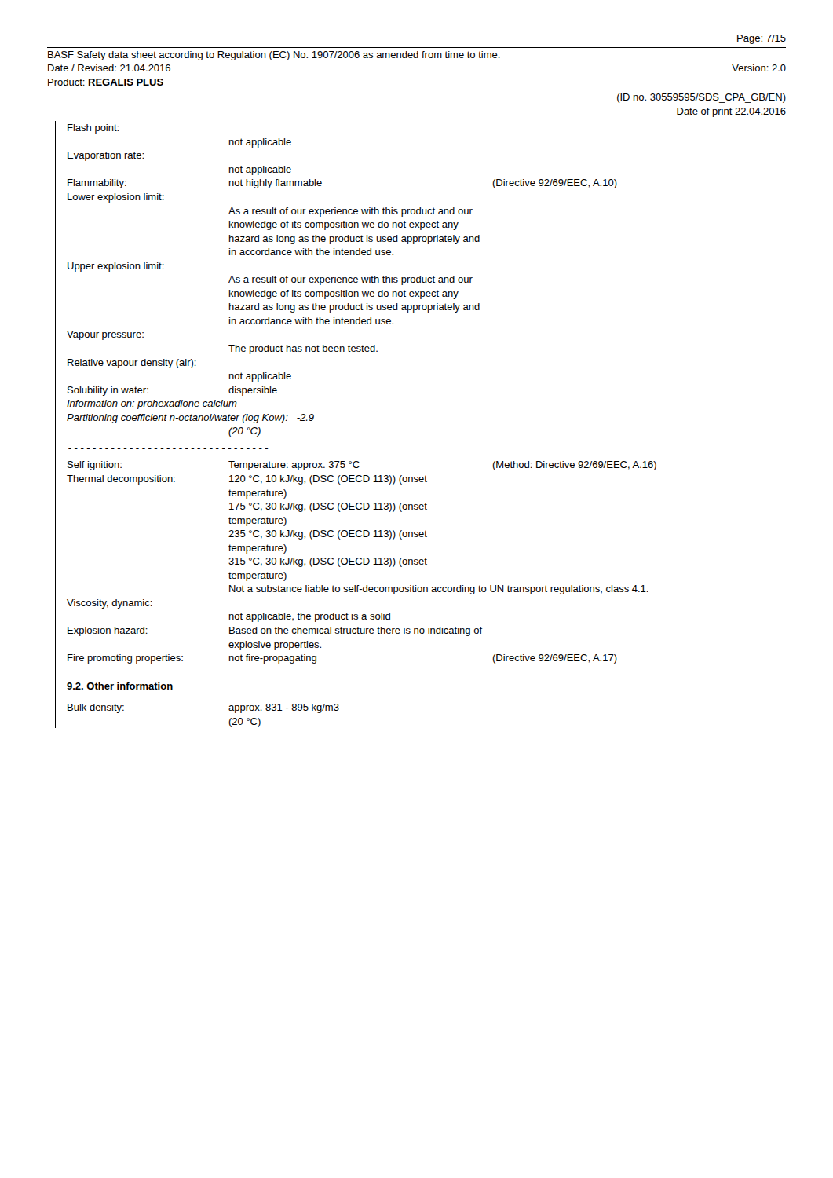Page: 7/15
BASF Safety data sheet according to Regulation (EC) No. 1907/2006 as amended from time to time.
Date / Revised: 21.04.2016
Version: 2.0
Product: REGALIS PLUS
(ID no. 30559595/SDS_CPA_GB/EN)
Date of print 22.04.2016
| Flash point: | | |
| | not applicable | |
| Evaporation rate: | | |
| | not applicable | |
| Flammability: | not highly flammable | (Directive 92/69/EEC, A.10) |
| Lower explosion limit: | | |
| | As a result of our experience with this product and our knowledge of its composition we do not expect any hazard as long as the product is used appropriately and in accordance with the intended use. | |
| Upper explosion limit: | | |
| | As a result of our experience with this product and our knowledge of its composition we do not expect any hazard as long as the product is used appropriately and in accordance with the intended use. | |
| Vapour pressure: | | |
| | The product has not been tested. | |
| Relative vapour density (air): | | |
| | not applicable | |
| Solubility in water: | dispersible | |
Information on: prohexadione calcium
| Partitioning coefficient n-octanol/water (log Kow): -2.9 |
| | (20 °C) | |
---------------------------------
| Self ignition: | Temperature: approx. 375 °C | (Method: Directive 92/69/EEC, A.16) |
| Thermal decomposition: | 120 °C, 10 kJ/kg, (DSC (OECD 113)) (onset temperature) 175 °C, 30 kJ/kg, (DSC (OECD 113)) (onset temperature) 235 °C, 30 kJ/kg, (DSC (OECD 113)) (onset temperature) 315 °C, 30 kJ/kg, (DSC (OECD 113)) (onset temperature) | |
| | Not a substance liable to self-decomposition according to UN transport regulations, class 4.1. |
| Viscosity, dynamic: | | |
| | not applicable, the product is a solid | |
| Explosion hazard: | Based on the chemical structure there is no indicating of explosive properties. | |
| Fire promoting properties: | not fire-propagating | (Directive 92/69/EEC, A.17) |
9.2. Other information
| Bulk density: | approx. 831 - 895 kg/m3 (20 °C) | |